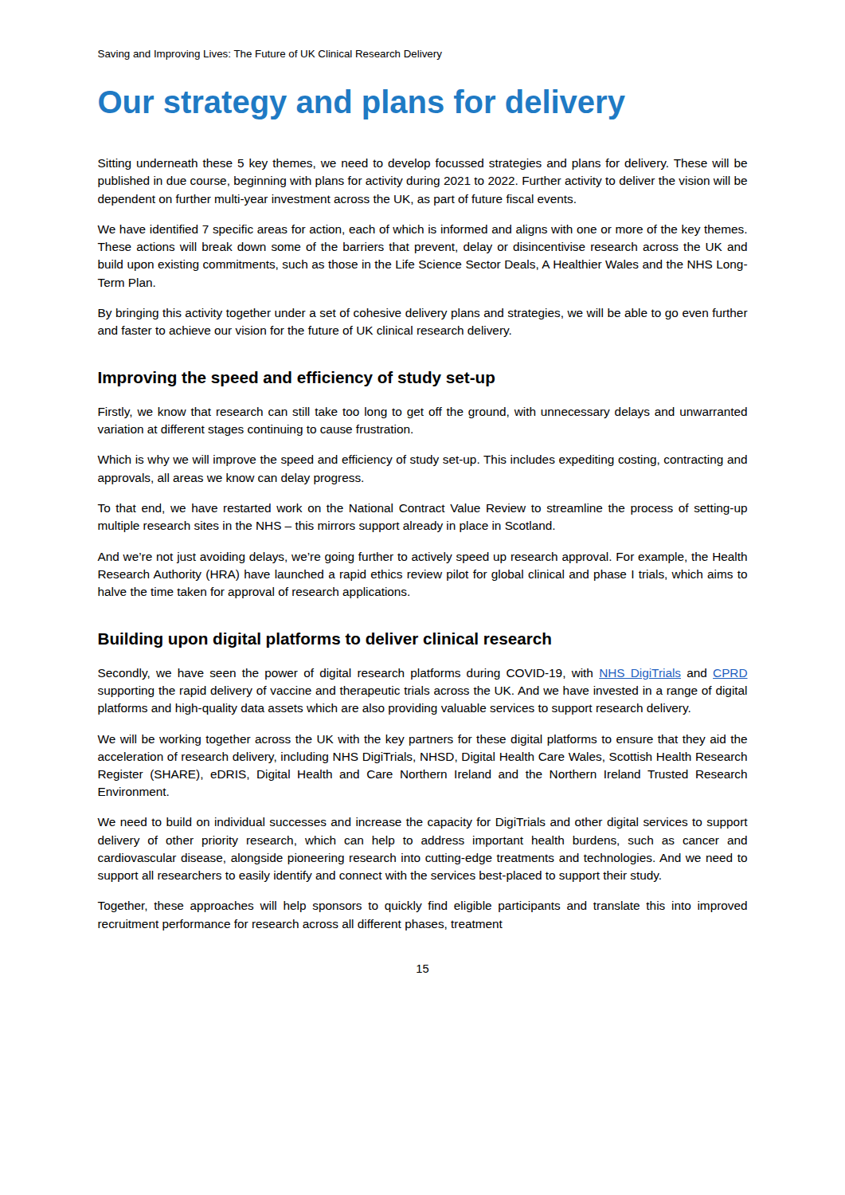Saving and Improving Lives: The Future of UK Clinical Research Delivery
Our strategy and plans for delivery
Sitting underneath these 5 key themes, we need to develop focussed strategies and plans for delivery. These will be published in due course, beginning with plans for activity during 2021 to 2022. Further activity to deliver the vision will be dependent on further multi-year investment across the UK, as part of future fiscal events.
We have identified 7 specific areas for action, each of which is informed and aligns with one or more of the key themes. These actions will break down some of the barriers that prevent, delay or disincentivise research across the UK and build upon existing commitments, such as those in the Life Science Sector Deals, A Healthier Wales and the NHS Long-Term Plan.
By bringing this activity together under a set of cohesive delivery plans and strategies, we will be able to go even further and faster to achieve our vision for the future of UK clinical research delivery.
Improving the speed and efficiency of study set-up
Firstly, we know that research can still take too long to get off the ground, with unnecessary delays and unwarranted variation at different stages continuing to cause frustration.
Which is why we will improve the speed and efficiency of study set-up. This includes expediting costing, contracting and approvals, all areas we know can delay progress.
To that end, we have restarted work on the National Contract Value Review to streamline the process of setting-up multiple research sites in the NHS – this mirrors support already in place in Scotland.
And we’re not just avoiding delays, we’re going further to actively speed up research approval. For example, the Health Research Authority (HRA) have launched a rapid ethics review pilot for global clinical and phase I trials, which aims to halve the time taken for approval of research applications.
Building upon digital platforms to deliver clinical research
Secondly, we have seen the power of digital research platforms during COVID-19, with NHS DigiTrials and CPRD supporting the rapid delivery of vaccine and therapeutic trials across the UK. And we have invested in a range of digital platforms and high-quality data assets which are also providing valuable services to support research delivery.
We will be working together across the UK with the key partners for these digital platforms to ensure that they aid the acceleration of research delivery, including NHS DigiTrials, NHSD, Digital Health Care Wales, Scottish Health Research Register (SHARE), eDRIS, Digital Health and Care Northern Ireland and the Northern Ireland Trusted Research Environment.
We need to build on individual successes and increase the capacity for DigiTrials and other digital services to support delivery of other priority research, which can help to address important health burdens, such as cancer and cardiovascular disease, alongside pioneering research into cutting-edge treatments and technologies. And we need to support all researchers to easily identify and connect with the services best-placed to support their study.
Together, these approaches will help sponsors to quickly find eligible participants and translate this into improved recruitment performance for research across all different phases, treatment
15